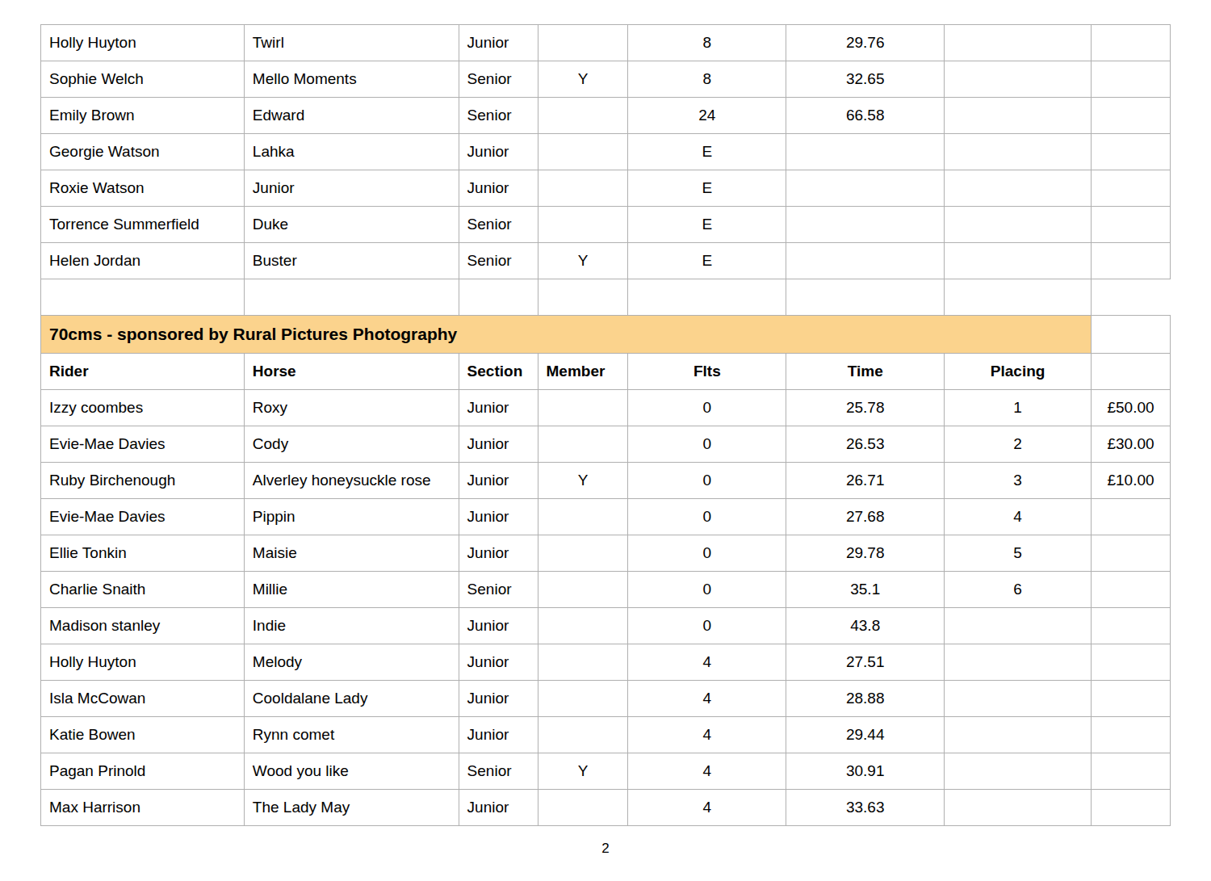| Holly Huyton | Twirl | Junior | | 8 | 29.76 | | |
| Sophie Welch | Mello Moments | Senior | Y | 8 | 32.65 | | |
| Emily Brown | Edward | Senior | | 24 | 66.58 | | |
| Georgie Watson | Lahka | Junior | | E | | | |
| Roxie Watson | Junior | Junior | | E | | | |
| Torrence Summerfield | Duke | Senior | | E | | | |
| Helen Jordan | Buster | Senior | Y | E | | | |
| 70cms - sponsored by Rural Pictures Photography | |
| Rider | Horse | Section | Member | Flts | Time | Placing | |
| Izzy coombes | Roxy | Junior | | 0 | 25.78 | 1 | £50.00 |
| Evie-Mae Davies | Cody | Junior | | 0 | 26.53 | 2 | £30.00 |
| Ruby Birchenough | Alverley honeysuckle rose | Junior | Y | 0 | 26.71 | 3 | £10.00 |
| Evie-Mae Davies | Pippin | Junior | | 0 | 27.68 | 4 | |
| Ellie Tonkin | Maisie | Junior | | 0 | 29.78 | 5 | |
| Charlie Snaith | Millie | Senior | | 0 | 35.1 | 6 | |
| Madison stanley | Indie | Junior | | 0 | 43.8 | | |
| Holly Huyton | Melody | Junior | | 4 | 27.51 | | |
| Isla McCowan | Cooldalane Lady | Junior | | 4 | 28.88 | | |
| Katie Bowen | Rynn comet | Junior | | 4 | 29.44 | | |
| Pagan Prinold | Wood you like | Senior | Y | 4 | 30.91 | | |
| Max Harrison | The Lady May | Junior | | 4 | 33.63 | | |
2